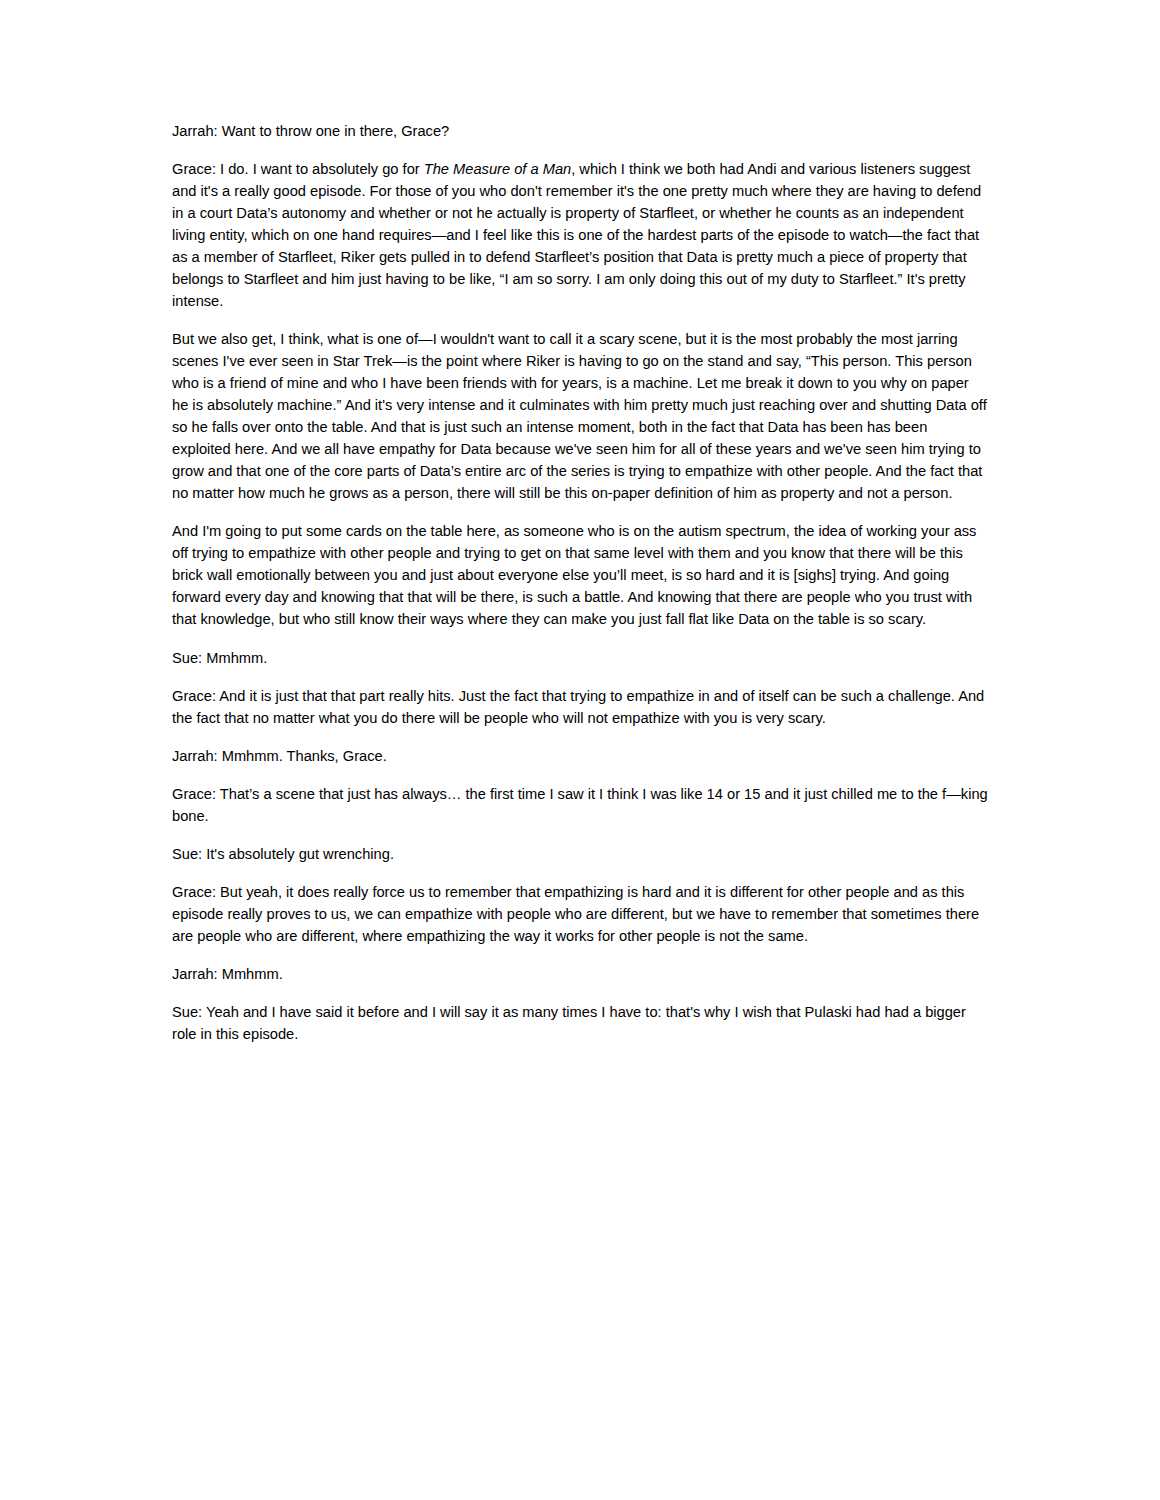Jarrah: Want to throw one in there, Grace?
Grace: I do. I want to absolutely go for The Measure of a Man, which I think we both had Andi and various listeners suggest and it's a really good episode. For those of you who don't remember it's the one pretty much where they are having to defend in a court Data’s autonomy and whether or not he actually is property of Starfleet, or whether he counts as an independent living entity, which on one hand requires—and I feel like this is one of the hardest parts of the episode to watch—the fact that as a member of Starfleet, Riker gets pulled in to defend Starfleet’s position that Data is pretty much a piece of property that belongs to Starfleet and him just having to be like, “I am so sorry. I am only doing this out of my duty to Starfleet.” It's pretty intense.
But we also get, I think, what is one of—I wouldn't want to call it a scary scene, but it is the most probably the most jarring scenes I've ever seen in Star Trek—is the point where Riker is having to go on the stand and say, “This person. This person who is a friend of mine and who I have been friends with for years, is a machine. Let me break it down to you why on paper he is absolutely machine.” And it's very intense and it culminates with him pretty much just reaching over and shutting Data off so he falls over onto the table. And that is just such an intense moment, both in the fact that Data has been has been exploited here. And we all have empathy for Data because we've seen him for all of these years and we've seen him trying to grow and that one of the core parts of Data’s entire arc of the series is trying to empathize with other people. And the fact that no matter how much he grows as a person, there will still be this on-paper definition of him as property and not a person.
And I'm going to put some cards on the table here, as someone who is on the autism spectrum, the idea of working your ass off trying to empathize with other people and trying to get on that same level with them and you know that there will be this brick wall emotionally between you and just about everyone else you’ll meet, is so hard and it is [sighs] trying. And going forward every day and knowing that that will be there, is such a battle. And knowing that there are people who you trust with that knowledge, but who still know their ways where they can make you just fall flat like Data on the table is so scary.
Sue: Mmhmm.
Grace: And it is just that that part really hits. Just the fact that trying to empathize in and of itself can be such a challenge. And the fact that no matter what you do there will be people who will not empathize with you is very scary.
Jarrah: Mmhmm. Thanks, Grace.
Grace: That’s a scene that just has always… the first time I saw it I think I was like 14 or 15 and it just chilled me to the f—king bone.
Sue: It's absolutely gut wrenching.
Grace: But yeah, it does really force us to remember that empathizing is hard and it is different for other people and as this episode really proves to us, we can empathize with people who are different, but we have to remember that sometimes there are people who are different, where empathizing the way it works for other people is not the same.
Jarrah: Mmhmm.
Sue: Yeah and I have said it before and I will say it as many times I have to: that's why I wish that Pulaski had had a bigger role in this episode.